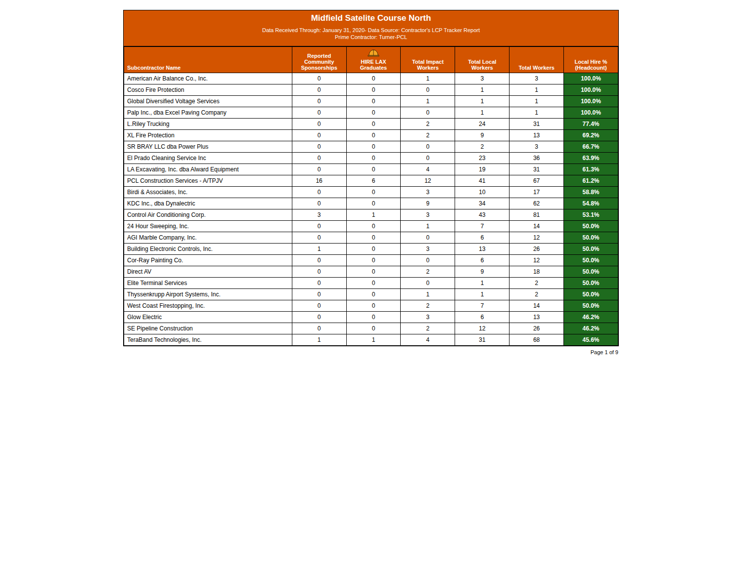Midfield Satelite Course North
Data Received Through: January 31, 2020- Data Source: Contractor's LCP Tracker Report
Prime Contractor: Turner-PCL
| Subcontractor Name | Reported Community Sponsorships | HIRE LAX Graduates | Total Impact Workers | Total Local Workers | Total Workers | Local Hire % (Headcount) |
| --- | --- | --- | --- | --- | --- | --- |
| American Air Balance Co., Inc. | 0 | 0 | 1 | 3 | 3 | 100.0% |
| Cosco Fire Protection | 0 | 0 | 0 | 1 | 1 | 100.0% |
| Global Diversified Voltage Services | 0 | 0 | 1 | 1 | 1 | 100.0% |
| Palp Inc., dba Excel Paving Company | 0 | 0 | 0 | 1 | 1 | 100.0% |
| L.Riley Trucking | 0 | 0 | 2 | 24 | 31 | 77.4% |
| XL Fire Protection | 0 | 0 | 2 | 9 | 13 | 69.2% |
| SR BRAY LLC dba Power Plus | 0 | 0 | 0 | 2 | 3 | 66.7% |
| El Prado Cleaning Service Inc | 0 | 0 | 0 | 23 | 36 | 63.9% |
| LA Excavating, Inc. dba Alward Equipment | 0 | 0 | 4 | 19 | 31 | 61.3% |
| PCL Construction Services - A/TPJV | 16 | 6 | 12 | 41 | 67 | 61.2% |
| Birdi & Associates, Inc. | 0 | 0 | 3 | 10 | 17 | 58.8% |
| KDC Inc., dba Dynalectric | 0 | 0 | 9 | 34 | 62 | 54.8% |
| Control Air Conditioning Corp. | 3 | 1 | 3 | 43 | 81 | 53.1% |
| 24 Hour Sweeping, Inc. | 0 | 0 | 1 | 7 | 14 | 50.0% |
| AGI Marble Company, Inc. | 0 | 0 | 0 | 6 | 12 | 50.0% |
| Building Electronic Controls, Inc. | 1 | 0 | 3 | 13 | 26 | 50.0% |
| Cor-Ray Painting Co. | 0 | 0 | 0 | 6 | 12 | 50.0% |
| Direct AV | 0 | 0 | 2 | 9 | 18 | 50.0% |
| Elite Terminal Services | 0 | 0 | 0 | 1 | 2 | 50.0% |
| Thyssenkrupp Airport Systems, Inc. | 0 | 0 | 1 | 1 | 2 | 50.0% |
| West Coast Firestopping, Inc. | 0 | 0 | 2 | 7 | 14 | 50.0% |
| Glow Electric | 0 | 0 | 3 | 6 | 13 | 46.2% |
| SE Pipeline Construction | 0 | 0 | 2 | 12 | 26 | 46.2% |
| TeraBand Technologies, Inc. | 1 | 1 | 4 | 31 | 68 | 45.6% |
Page 1 of 9